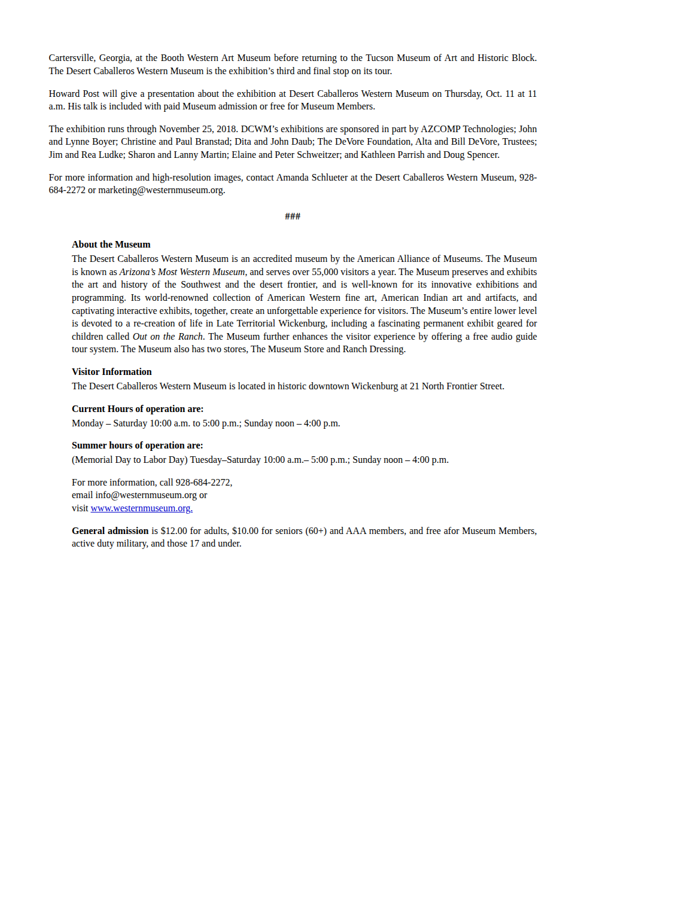Cartersville, Georgia, at the Booth Western Art Museum before returning to the Tucson Museum of Art and Historic Block. The Desert Caballeros Western Museum is the exhibition’s third and final stop on its tour.
Howard Post will give a presentation about the exhibition at Desert Caballeros Western Museum on Thursday, Oct. 11 at 11 a.m. His talk is included with paid Museum admission or free for Museum Members.
The exhibition runs through November 25, 2018. DCWM’s exhibitions are sponsored in part by AZCOMP Technologies; John and Lynne Boyer; Christine and Paul Branstad; Dita and John Daub; The DeVore Foundation, Alta and Bill DeVore, Trustees; Jim and Rea Ludke; Sharon and Lanny Martin; Elaine and Peter Schweitzer; and Kathleen Parrish and Doug Spencer.
For more information and high-resolution images, contact Amanda Schlueter at the Desert Caballeros Western Museum, 928-684-2272 or marketing@westernmuseum.org.
###
About the Museum
The Desert Caballeros Western Museum is an accredited museum by the American Alliance of Museums. The Museum is known as Arizona’s Most Western Museum, and serves over 55,000 visitors a year. The Museum preserves and exhibits the art and history of the Southwest and the desert frontier, and is well-known for its innovative exhibitions and programming. Its world-renowned collection of American Western fine art, American Indian art and artifacts, and captivating interactive exhibits, together, create an unforgettable experience for visitors. The Museum’s entire lower level is devoted to a re-creation of life in Late Territorial Wickenburg, including a fascinating permanent exhibit geared for children called Out on the Ranch. The Museum further enhances the visitor experience by offering a free audio guide tour system. The Museum also has two stores, The Museum Store and Ranch Dressing.
Visitor Information
The Desert Caballeros Western Museum is located in historic downtown Wickenburg at 21 North Frontier Street.
Current Hours of operation are:
Monday – Saturday 10:00 a.m. to 5:00 p.m.; Sunday noon – 4:00 p.m.
Summer hours of operation are:
(Memorial Day to Labor Day) Tuesday–Saturday 10:00 a.m.– 5:00 p.m.; Sunday noon – 4:00 p.m.
For more information, call 928-684-2272,
email info@westernmuseum.org or
visit www.westernmuseum.org.
General admission is $12.00 for adults, $10.00 for seniors (60+) and AAA members, and free afor Museum Members, active duty military, and those 17 and under.